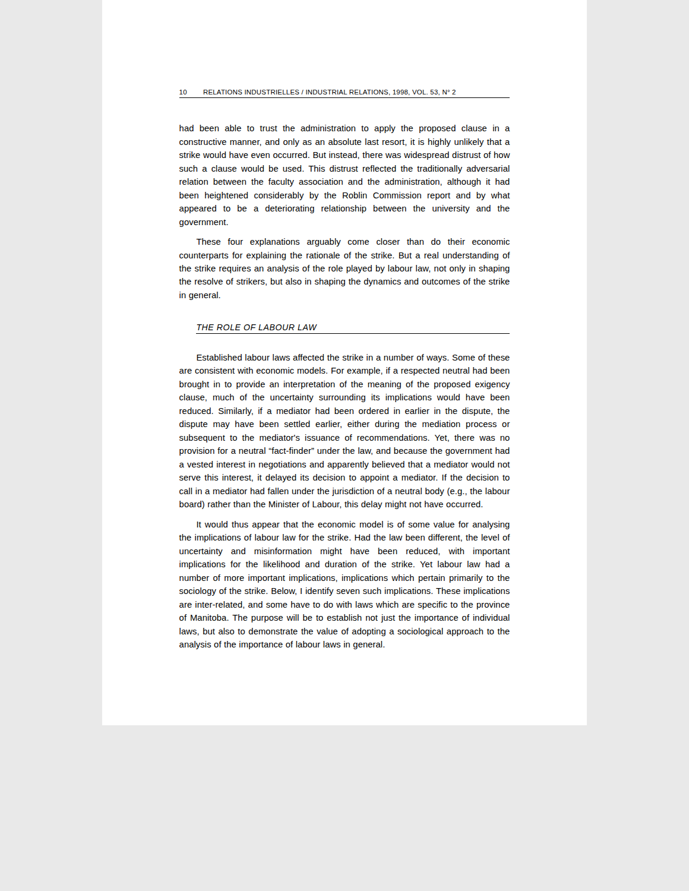10 RELATIONS INDUSTRIELLES / INDUSTRIAL RELATIONS, 1998, VOL. 53, N° 2
had been able to trust the administration to apply the proposed clause in a constructive manner, and only as an absolute last resort, it is highly unlikely that a strike would have even occurred. But instead, there was widespread distrust of how such a clause would be used. This distrust reflected the traditionally adversarial relation between the faculty association and the administration, although it had been heightened considerably by the Roblin Commission report and by what appeared to be a deteriorating relationship between the university and the government.
These four explanations arguably come closer than do their economic counterparts for explaining the rationale of the strike. But a real understanding of the strike requires an analysis of the role played by labour law, not only in shaping the resolve of strikers, but also in shaping the dynamics and outcomes of the strike in general.
THE ROLE OF LABOUR LAW
Established labour laws affected the strike in a number of ways. Some of these are consistent with economic models. For example, if a respected neutral had been brought in to provide an interpretation of the meaning of the proposed exigency clause, much of the uncertainty surrounding its implications would have been reduced. Similarly, if a mediator had been ordered in earlier in the dispute, the dispute may have been settled earlier, either during the mediation process or subsequent to the mediator's issuance of recommendations. Yet, there was no provision for a neutral “fact-finder” under the law, and because the government had a vested interest in negotiations and apparently believed that a mediator would not serve this interest, it delayed its decision to appoint a mediator. If the decision to call in a mediator had fallen under the jurisdiction of a neutral body (e.g., the labour board) rather than the Minister of Labour, this delay might not have occurred.
It would thus appear that the economic model is of some value for analysing the implications of labour law for the strike. Had the law been different, the level of uncertainty and misinformation might have been reduced, with important implications for the likelihood and duration of the strike. Yet labour law had a number of more important implications, implications which pertain primarily to the sociology of the strike. Below, I identify seven such implications. These implications are inter-related, and some have to do with laws which are specific to the province of Manitoba. The purpose will be to establish not just the importance of individual laws, but also to demonstrate the value of adopting a sociological approach to the analysis of the importance of labour laws in general.